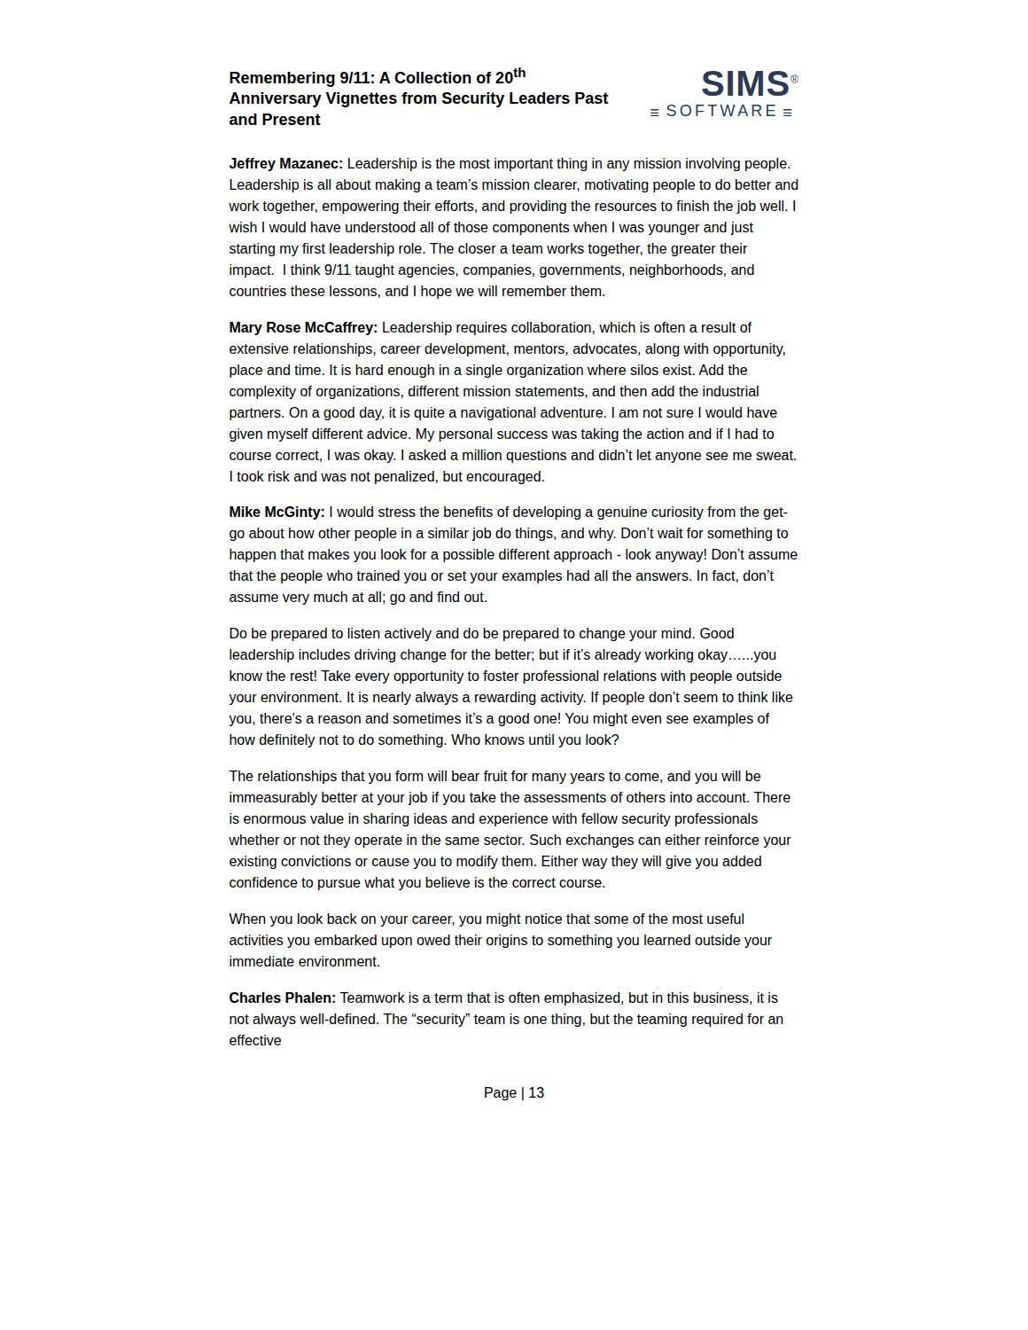Remembering 9/11: A Collection of 20th Anniversary Vignettes from Security Leaders Past and Present
SIMS®
SOFTWARE
Jeffrey Mazanec: Leadership is the most important thing in any mission involving people. Leadership is all about making a team’s mission clearer, motivating people to do better and work together, empowering their efforts, and providing the resources to finish the job well. I wish I would have understood all of those components when I was younger and just starting my first leadership role. The closer a team works together, the greater their impact. I think 9/11 taught agencies, companies, governments, neighborhoods, and countries these lessons, and I hope we will remember them.
Mary Rose McCaffrey: Leadership requires collaboration, which is often a result of extensive relationships, career development, mentors, advocates, along with opportunity, place and time. It is hard enough in a single organization where silos exist. Add the complexity of organizations, different mission statements, and then add the industrial partners. On a good day, it is quite a navigational adventure. I am not sure I would have given myself different advice. My personal success was taking the action and if I had to course correct, I was okay. I asked a million questions and didn’t let anyone see me sweat. I took risk and was not penalized, but encouraged.
Mike McGinty: I would stress the benefits of developing a genuine curiosity from the get-go about how other people in a similar job do things, and why. Don’t wait for something to happen that makes you look for a possible different approach - look anyway! Don’t assume that the people who trained you or set your examples had all the answers. In fact, don’t assume very much at all; go and find out.
Do be prepared to listen actively and do be prepared to change your mind. Good leadership includes driving change for the better; but if it’s already working okay…...you know the rest! Take every opportunity to foster professional relations with people outside your environment. It is nearly always a rewarding activity. If people don’t seem to think like you, there’s a reason and sometimes it’s a good one! You might even see examples of how definitely not to do something. Who knows until you look?
The relationships that you form will bear fruit for many years to come, and you will be immeasurably better at your job if you take the assessments of others into account. There is enormous value in sharing ideas and experience with fellow security professionals whether or not they operate in the same sector. Such exchanges can either reinforce your existing convictions or cause you to modify them. Either way they will give you added confidence to pursue what you believe is the correct course.
When you look back on your career, you might notice that some of the most useful activities you embarked upon owed their origins to something you learned outside your immediate environment.
Charles Phalen: Teamwork is a term that is often emphasized, but in this business, it is not always well-defined. The “security” team is one thing, but the teaming required for an effective
Page | 13